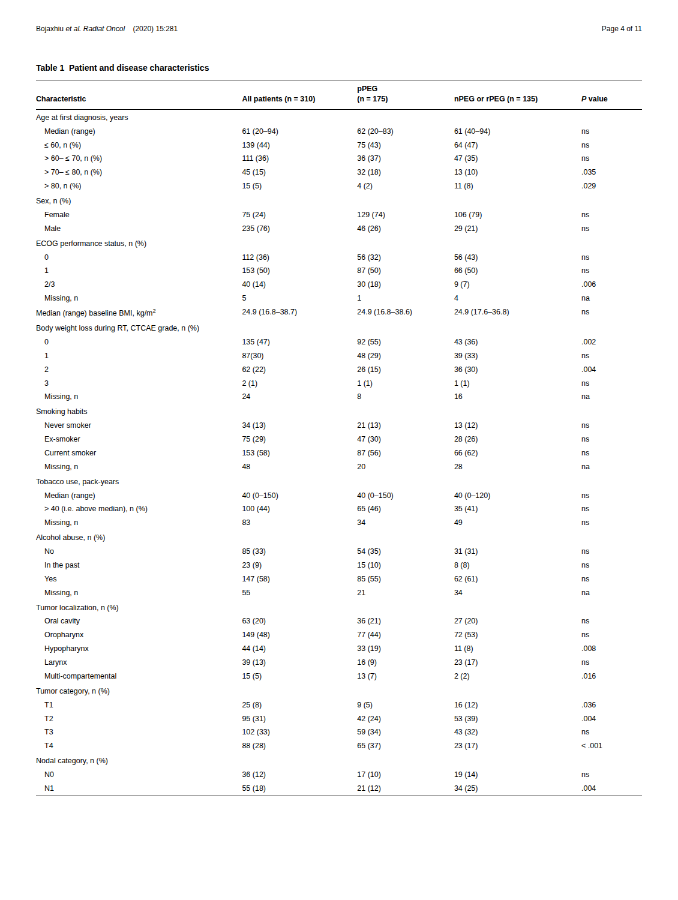Bojaxhiu et al. Radiat Oncol (2020) 15:281
Page 4 of 11
Table 1 Patient and disease characteristics
| Characteristic | All patients (n = 310) | pPEG (n = 175) | nPEG or rPEG (n = 135) | P value |
| --- | --- | --- | --- | --- |
| Age at first diagnosis, years | | | | |
| Median (range) | 61 (20–94) | 62 (20–83) | 61 (40–94) | ns |
| ≤ 60, n (%) | 139 (44) | 75 (43) | 64 (47) | ns |
| > 60– ≤ 70, n (%) | 111 (36) | 36 (37) | 47 (35) | ns |
| > 70– ≤ 80, n (%) | 45 (15) | 32 (18) | 13 (10) | .035 |
| > 80, n (%) | 15 (5) | 4 (2) | 11 (8) | .029 |
| Sex, n (%) | | | | |
| Female | 75 (24) | 129 (74) | 106 (79) | ns |
| Male | 235 (76) | 46 (26) | 29 (21) | ns |
| ECOG performance status, n (%) | | | | |
| 0 | 112 (36) | 56 (32) | 56 (43) | ns |
| 1 | 153 (50) | 87 (50) | 66 (50) | ns |
| 2/3 | 40 (14) | 30 (18) | 9 (7) | .006 |
| Missing, n | 5 | 1 | 4 | na |
| Median (range) baseline BMI, kg/m 2 | 24.9 (16.8–38.7) | 24.9 (16.8–38.6) | 24.9 (17.6–36.8) | ns |
| Body weight loss during RT, CTCAE grade, n (%) | | | | |
| 0 | 135 (47) | 92 (55) | 43 (36) | .002 |
| 1 | 87(30) | 48 (29) | 39 (33) | ns |
| 2 | 62 (22) | 26 (15) | 36 (30) | .004 |
| 3 | 2 (1) | 1 (1) | 1 (1) | ns |
| Missing, n | 24 | 8 | 16 | na |
| Smoking habits | | | | |
| Never smoker | 34 (13) | 21 (13) | 13 (12) | ns |
| Ex-smoker | 75 (29) | 47 (30) | 28 (26) | ns |
| Current smoker | 153 (58) | 87 (56) | 66 (62) | ns |
| Missing, n | 48 | 20 | 28 | na |
| Tobacco use, pack-years | | | | |
| Median (range) | 40 (0–150) | 40 (0–150) | 40 (0–120) | ns |
| > 40 (i.e. above median), n (%) | 100 (44) | 65 (46) | 35 (41) | ns |
| Missing, n | 83 | 34 | 49 | ns |
| Alcohol abuse, n (%) | | | | |
| No | 85 (33) | 54 (35) | 31 (31) | ns |
| In the past | 23 (9) | 15 (10) | 8 (8) | ns |
| Yes | 147 (58) | 85 (55) | 62 (61) | ns |
| Missing, n | 55 | 21 | 34 | na |
| Tumor localization, n (%) | | | | |
| Oral cavity | 63 (20) | 36 (21) | 27 (20) | ns |
| Oropharynx | 149 (48) | 77 (44) | 72 (53) | ns |
| Hypopharynx | 44 (14) | 33 (19) | 11 (8) | .008 |
| Larynx | 39 (13) | 16 (9) | 23 (17) | ns |
| Multi-compartemental | 15 (5) | 13 (7) | 2 (2) | .016 |
| Tumor category, n (%) | | | | |
| T1 | 25 (8) | 9 (5) | 16 (12) | .036 |
| T2 | 95 (31) | 42 (24) | 53 (39) | .004 |
| T3 | 102 (33) | 59 (34) | 43 (32) | ns |
| T4 | 88 (28) | 65 (37) | 23 (17) | < .001 |
| Nodal category, n (%) | | | | |
| N0 | 36 (12) | 17 (10) | 19 (14) | ns |
| N1 | 55 (18) | 21 (12) | 34 (25) | .004 |